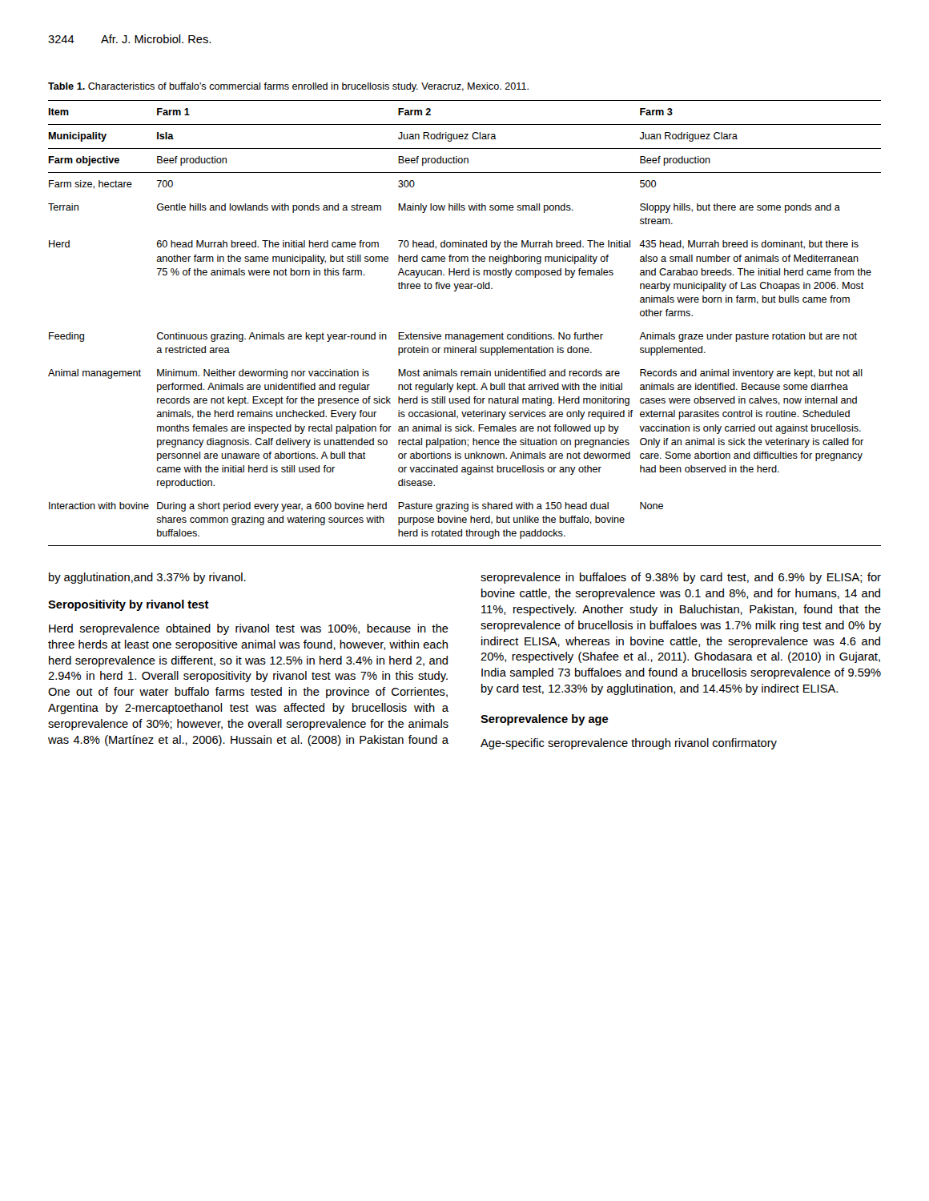3244 Afr. J. Microbiol. Res.
Table 1. Characteristics of buffalo’s commercial farms enrolled in brucellosis study. Veracruz, Mexico. 2011.
| Item | Farm 1 | Farm 2 | Farm 3 |
| --- | --- | --- | --- |
| Municipality | Isla | Juan Rodriguez Clara | Juan Rodriguez Clara |
| Farm objective | Beef production | Beef production | Beef production |
| Farm size, hectare | 700 | 300 | 500 |
| Terrain | Gentle hills and lowlands with ponds and a stream | Mainly low hills with some small ponds. | Sloppy hills, but there are some ponds and a stream. |
| Herd | 60 head Murrah breed. The initial herd came from another farm in the same municipality, but still some 75 % of the animals were not born in this farm. | 70 head, dominated by the Murrah breed. The Initial herd came from the neighboring municipality of Acayucan. Herd is mostly composed by females three to five year-old. | 435 head, Murrah breed is dominant, but there is also a small number of animals of Mediterranean and Carabao breeds. The initial herd came from the nearby municipality of Las Choapas in 2006. Most animals were born in farm, but bulls came from other farms. |
| Feeding | Continuous grazing. Animals are kept year-round in a restricted area | Extensive management conditions. No further protein or mineral supplementation is done. | Animals graze under pasture rotation but are not supplemented. |
| Animal management | Minimum. Neither deworming nor vaccination is performed. Animals are unidentified and regular records are not kept. Except for the presence of sick animals, the herd remains unchecked. Every four months females are inspected by rectal palpation for pregnancy diagnosis. Calf delivery is unattended so personnel are unaware of abortions. A bull that came with the initial herd is still used for reproduction. | Most animals remain unidentified and records are not regularly kept. A bull that arrived with the initial herd is still used for natural mating. Herd monitoring is occasional, veterinary services are only required if an animal is sick. Females are not followed up by rectal palpation; hence the situation on pregnancies or abortions is unknown. Animals are not dewormed or vaccinated against brucellosis or any other disease. | Records and animal inventory are kept, but not all animals are identified. Because some diarrhea cases were observed in calves, now internal and external parasites control is routine. Scheduled vaccination is only carried out against brucellosis. Only if an animal is sick the veterinary is called for care. Some abortion and difficulties for pregnancy had been observed in the herd. |
| Interaction with bovine | During a short period every year, a 600 bovine herd shares common grazing and watering sources with buffaloes. | Pasture grazing is shared with a 150 head dual purpose bovine herd, but unlike the buffalo, bovine herd is rotated through the paddocks. | None |
by agglutination,and 3.37% by rivanol.
Seropositivity by rivanol test
Herd seroprevalence obtained by rivanol test was 100%, because in the three herds at least one seropositive animal was found, however, within each herd seroprevalence is different, so it was 12.5% in herd 3.4% in herd 2, and 2.94% in herd 1. Overall seropositivity by rivanol test was 7% in this study. One out of four water buffalo farms tested in the province of Corrientes, Argentina by 2-mercaptoethanol test was affected by brucellosis with a seroprevalence of 30%; however, the overall seroprevalence for the animals was 4.8% (Martínez et al., 2006). Hussain et al. (2008) in Pakistan found a seroprevalence in buffaloes of 9.38% by card test, and 6.9% by ELISA; for bovine cattle, the seroprevalence was 0.1 and 8%, and for humans, 14 and 11%, respectively. Another study in Baluchistan, Pakistan, found that the seroprevalence of brucellosis in buffaloes was 1.7% milk ring test and 0% by indirect ELISA, whereas in bovine cattle, the seroprevalence was 4.6 and 20%, respectively (Shafee et al., 2011). Ghodasara et al. (2010) in Gujarat, India sampled 73 buffaloes and found a brucellosis seroprevalence of 9.59% by card test, 12.33% by agglutination, and 14.45% by indirect ELISA.
Seroprevalence by age
Age-specific seroprevalence through rivanol confirmatory